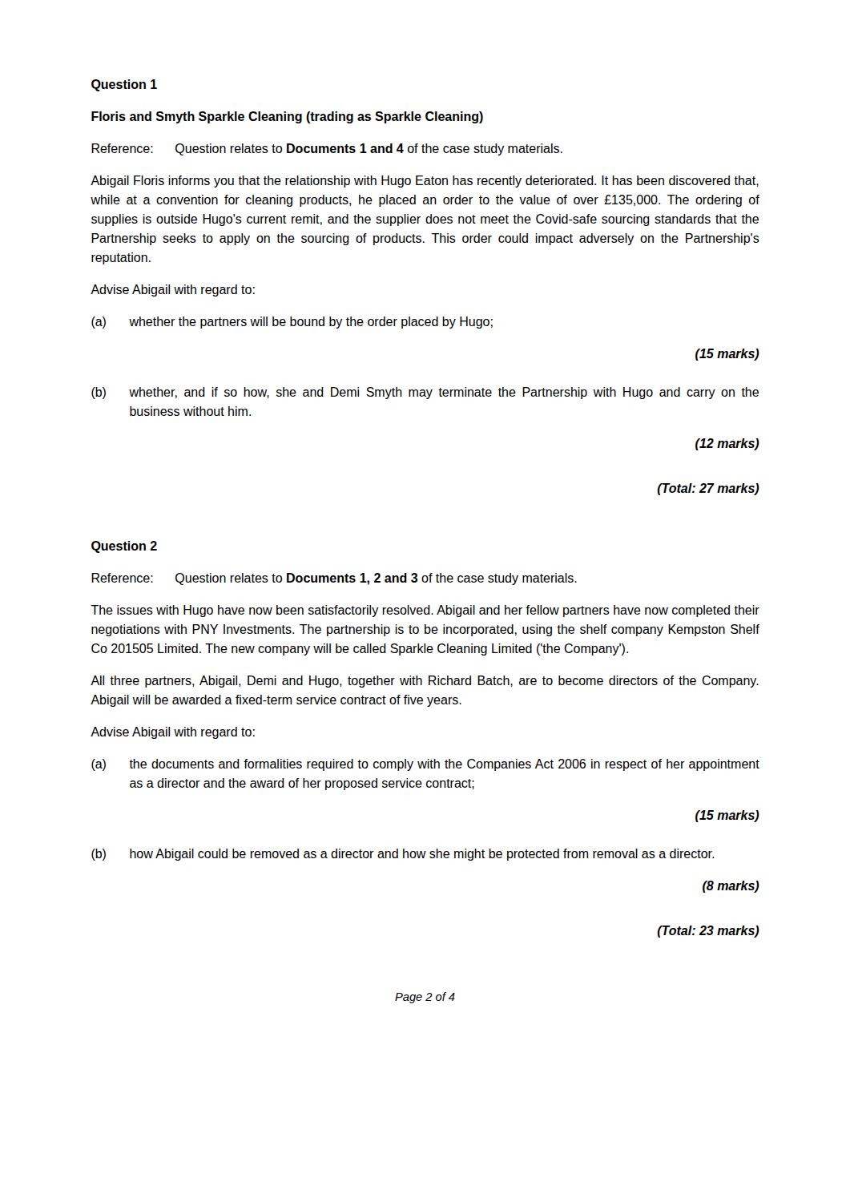Question 1
Floris and Smyth Sparkle Cleaning (trading as Sparkle Cleaning)
Reference: Question relates to Documents 1 and 4 of the case study materials.
Abigail Floris informs you that the relationship with Hugo Eaton has recently deteriorated. It has been discovered that, while at a convention for cleaning products, he placed an order to the value of over £135,000. The ordering of supplies is outside Hugo's current remit, and the supplier does not meet the Covid-safe sourcing standards that the Partnership seeks to apply on the sourcing of products. This order could impact adversely on the Partnership's reputation.
Advise Abigail with regard to:
(a)
whether the partners will be bound by the order placed by Hugo;
(15 marks)
(b)
whether, and if so how, she and Demi Smyth may terminate the Partnership with Hugo and carry on the business without him.
(12 marks)
(Total: 27 marks)
Question 2
Reference: Question relates to Documents 1, 2 and 3 of the case study materials.
The issues with Hugo have now been satisfactorily resolved. Abigail and her fellow partners have now completed their negotiations with PNY Investments. The partnership is to be incorporated, using the shelf company Kempston Shelf Co 201505 Limited. The new company will be called Sparkle Cleaning Limited ('the Company').
All three partners, Abigail, Demi and Hugo, together with Richard Batch, are to become directors of the Company. Abigail will be awarded a fixed-term service contract of five years.
Advise Abigail with regard to:
(a)
the documents and formalities required to comply with the Companies Act 2006 in respect of her appointment as a director and the award of her proposed service contract;
(15 marks)
(b)
how Abigail could be removed as a director and how she might be protected from removal as a director.
(8 marks)
(Total: 23 marks)
Page 2 of 4